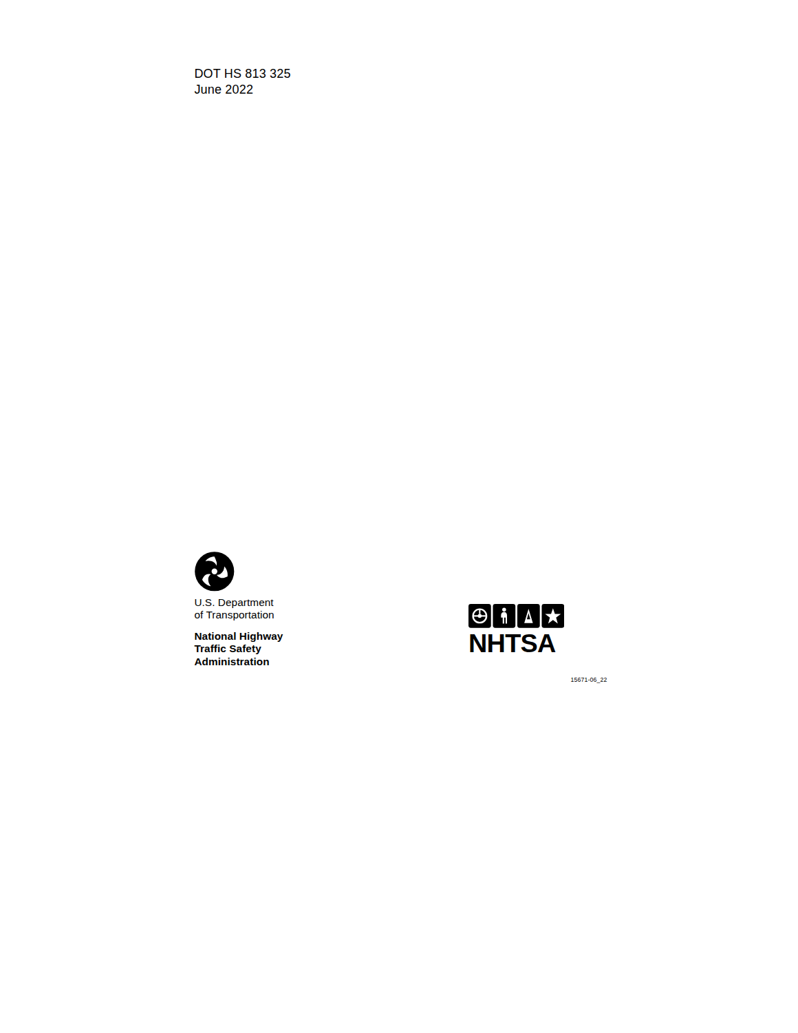DOT HS 813 325 June 2022
U.S. Department
of Transportation
National Highway
Traffic Safety
Administration
NHTSA
15671-06_22